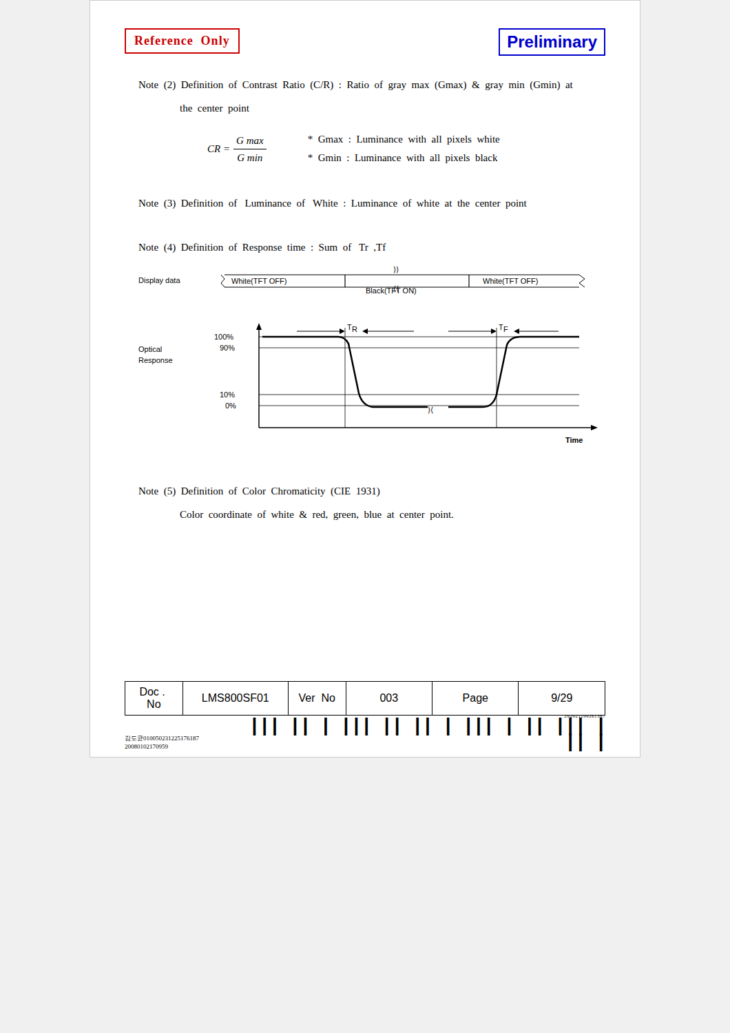Reference Only
Preliminary
Note (2) Definition of Contrast Ratio (C/R) : Ratio of gray max (Gmax) & gray min (Gmin) at
the center point
CR = G max G min
* Gmax : Luminance with all pixels white
* Gmin : Luminance with all pixels black
Note (3) Definition of Luminance of White : Luminance of white at the center point
Note (4) Definition of Response time : Sum of Tr ,Tf
Display data White(TFT OFF) Black(TFT ON) ⟩⟩ ⟨⟨ White(TFT OFF) Optical Response Time 100% 90% 10% 0% ⟩⟨ T R T F
Note (5) Definition of Color Chromaticity (CIE 1931)
Color coordinate of white & red, green, blue at center point.
| Doc . No | LMS800SF01 | Ver No | 003 | Page | 9/29 |
김도균010050231225176187 20080102170959
292921199261387
||| || | ||| || || | ||| | || ||| | || |